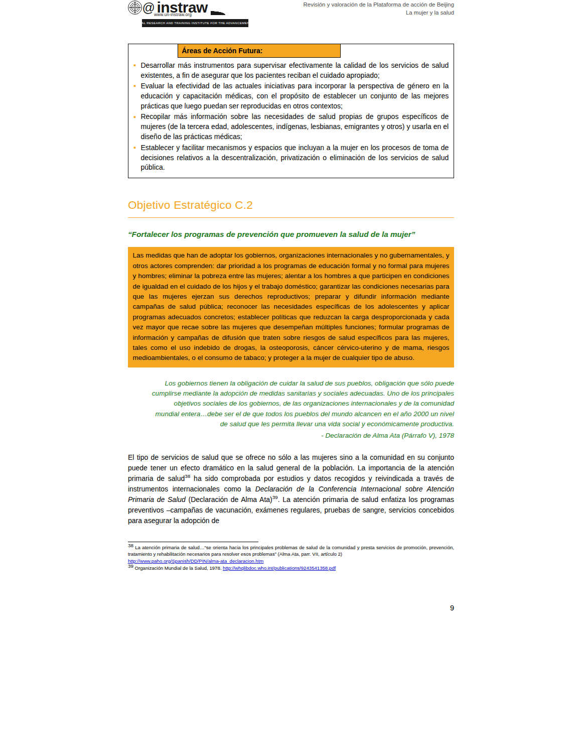@ instraw
www.un-instraw.org
INTERNATIONAL RESEARCH AND TRAINING INSTITUTE FOR THE ADVANCEMENT OF WOMEN
Revisión y valoración de la Plataforma de acción de Beijing
La mujer y la salud
Áreas de Acción Futura:
Desarrollar más instrumentos para supervisar efectivamente la calidad de los servicios de salud existentes, a fin de asegurar que los pacientes reciban el cuidado apropiado;
Evaluar la efectividad de las actuales iniciativas para incorporar la perspectiva de género en la educación y capacitación médicas, con el propósito de establecer un conjunto de las mejores prácticas que luego puedan ser reproducidas en otros contextos;
Recopilar más información sobre las necesidades de salud propias de grupos específicos de mujeres (de la tercera edad, adolescentes, indígenas, lesbianas, emigrantes y otros) y usarla en el diseño de las prácticas médicas;
Establecer y facilitar mecanismos y espacios que incluyan a la mujer en los procesos de toma de decisiones relativos a la descentralización, privatización o eliminación de los servicios de salud pública.
Objetivo Estratégico C.2
“Fortalecer los programas de prevención que promueven la salud de la mujer”
Las medidas que han de adoptar los gobiernos, organizaciones internacionales y no gubernamentales, y otros actores comprenden: dar prioridad a los programas de educación formal y no formal para mujeres y hombres; eliminar la pobreza entre las mujeres; alentar a los hombres a que participen en condiciones de igualdad en el cuidado de los hijos y el trabajo doméstico; garantizar las condiciones necesarias para que las mujeres ejerzan sus derechos reproductivos; preparar y difundir información mediante campañas de salud pública; reconocer las necesidades específicas de los adolescentes y aplicar programas adecuados concretos; establecer políticas que reduzcan la carga desproporcionada y cada vez mayor que recae sobre las mujeres que desempeñan múltiples funciones; formular programas de información y campañas de difusión que traten sobre riesgos de salud específicos para las mujeres, tales como el uso indebido de drogas, la osteoporosis, cáncer cérvico-uterino y de mama, riesgos medioambientales, o el consumo de tabaco; y proteger a la mujer de cualquier tipo de abuso.
Los gobiernos tienen la obligación de cuidar la salud de sus pueblos, obligación que sólo puede cumplirse mediante la adopción de medidas sanitarias y sociales adecuadas. Uno de los principales objetivos sociales de los gobiernos, de las organizaciones internacionales y de la comunidad mundial entera…debe ser el de que todos los pueblos del mundo alcancen en el año 2000 un nivel de salud que les permita llevar una vida social y económicamente productiva. - Declaración de Alma Ata (Párrafo V), 1978
El tipo de servicios de salud que se ofrece no sólo a las mujeres sino a la comunidad en su conjunto puede tener un efecto dramático en la salud general de la población. La importancia de la atención primaria de salud38 ha sido comprobada por estudios y datos recogidos y reivindicada a través de instrumentos internacionales como la Declaración de la Conferencia Internacional sobre Atención Primaria de Salud (Declaración de Alma Ata)39. La atención primaria de salud enfatiza los programas preventivos –campañas de vacunación, exámenes regulares, pruebas de sangre, servicios concebidos para asegurar la adopción de
38 La atención primaria de salud…“se orienta hacia los principales problemas de salud de la comunidad y presta servicios de promoción, prevención, tratamiento y rehabilitación necesarios para resolver esos problemas” (Alma Ata, parr. VII, artículo 2)
http://www.paho.org/Spanish/DD/PIN/alma-ata_declaracion.htm
39 Organización Mundial de la Salud, 1978. http://whqlibdoc.who.int/publications/9243541358.pdf
9